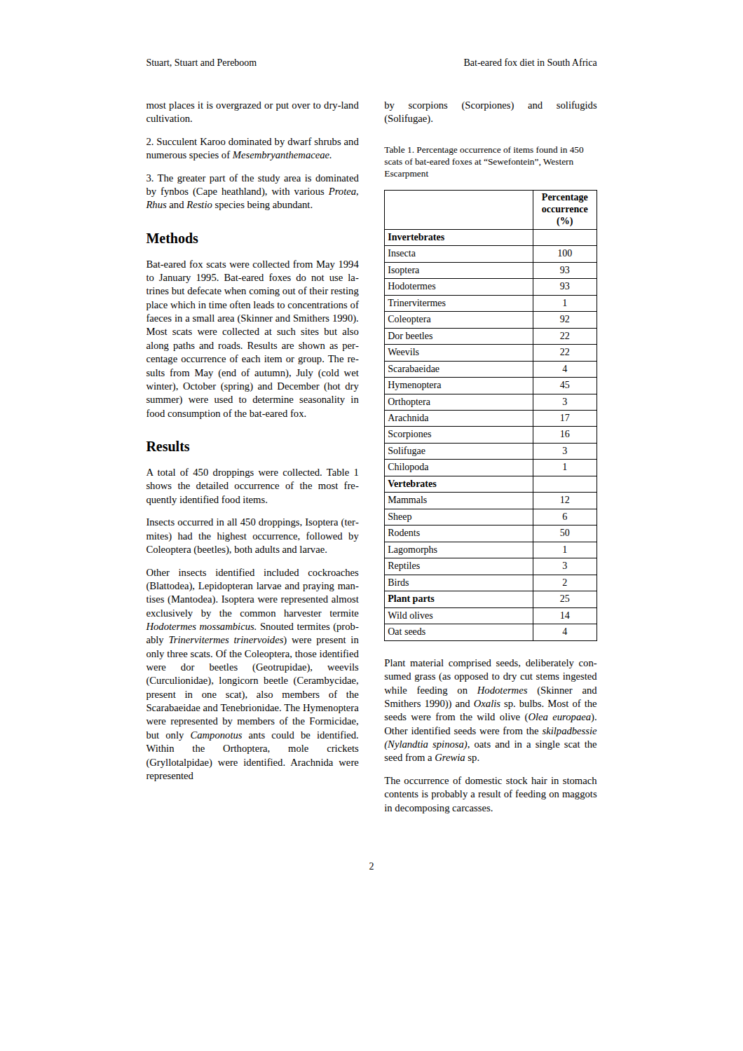Stuart, Stuart and Pereboom Bat-eared fox diet in South Africa
most places it is overgrazed or put over to dry-land cultivation.
2. Succulent Karoo dominated by dwarf shrubs and numerous species of Mesembryanthemaceae.
3. The greater part of the study area is dominated by fynbos (Cape heathland), with various Protea, Rhus and Restio species being abundant.
Methods
Bat-eared fox scats were collected from May 1994 to January 1995. Bat-eared foxes do not use latrines but defecate when coming out of their resting place which in time often leads to concentrations of faeces in a small area (Skinner and Smithers 1990). Most scats were collected at such sites but also along paths and roads. Results are shown as percentage occurrence of each item or group. The results from May (end of autumn), July (cold wet winter), October (spring) and December (hot dry summer) were used to determine seasonality in food consumption of the bat-eared fox.
Results
A total of 450 droppings were collected. Table 1 shows the detailed occurrence of the most frequently identified food items.
Insects occurred in all 450 droppings, Isoptera (termites) had the highest occurrence, followed by Coleoptera (beetles), both adults and larvae.
Other insects identified included cockroaches (Blattodea), Lepidopteran larvae and praying mantises (Mantodea). Isoptera were represented almost exclusively by the common harvester termite Hodotermes mossambicus. Snouted termites (probably Trinervitermes trinervoides) were present in only three scats. Of the Coleoptera, those identified were dor beetles (Geotrupidae), weevils (Curculionidae), longicorn beetle (Cerambycidae, present in one scat), also members of the Scarabaeidae and Tenebrionidae. The Hymenoptera were represented by members of the Formicidae, but only Camponotus ants could be identified. Within the Orthoptera, mole crickets (Gryllotalpidae) were identified. Arachnida were represented
by scorpions (Scorpiones) and solifugids (Solifugae).
Table 1. Percentage occurrence of items found in 450 scats of bat-eared foxes at “Sewefontein”, Western Escarpment
| | Percentage occurrence (%) |
| Invertebrates | |
| Insecta | 100 |
| Isoptera | 93 |
| Hodotermes | 93 |
| Trinervitermes | 1 |
| Coleoptera | 92 |
| Dor beetles | 22 |
| Weevils | 22 |
| Scarabaeidae | 4 |
| Hymenoptera | 45 |
| Orthoptera | 3 |
| Arachnida | 17 |
| Scorpiones | 16 |
| Solifugae | 3 |
| Chilopoda | 1 |
| Vertebrates | |
| Mammals | 12 |
| Sheep | 6 |
| Rodents | 50 |
| Lagomorphs | 1 |
| Reptiles | 3 |
| Birds | 2 |
| Plant parts | 25 |
| Wild olives | 14 |
| Oat seeds | 4 |
Plant material comprised seeds, deliberately consumed grass (as opposed to dry cut stems ingested while feeding on Hodotermes (Skinner and Smithers 1990)) and Oxalis sp. bulbs. Most of the seeds were from the wild olive (Olea europaea). Other identified seeds were from the skilpadbessie (Nylandtia spinosa), oats and in a single scat the seed from a Grewia sp.
The occurrence of domestic stock hair in stomach contents is probably a result of feeding on maggots in decomposing carcasses.
2